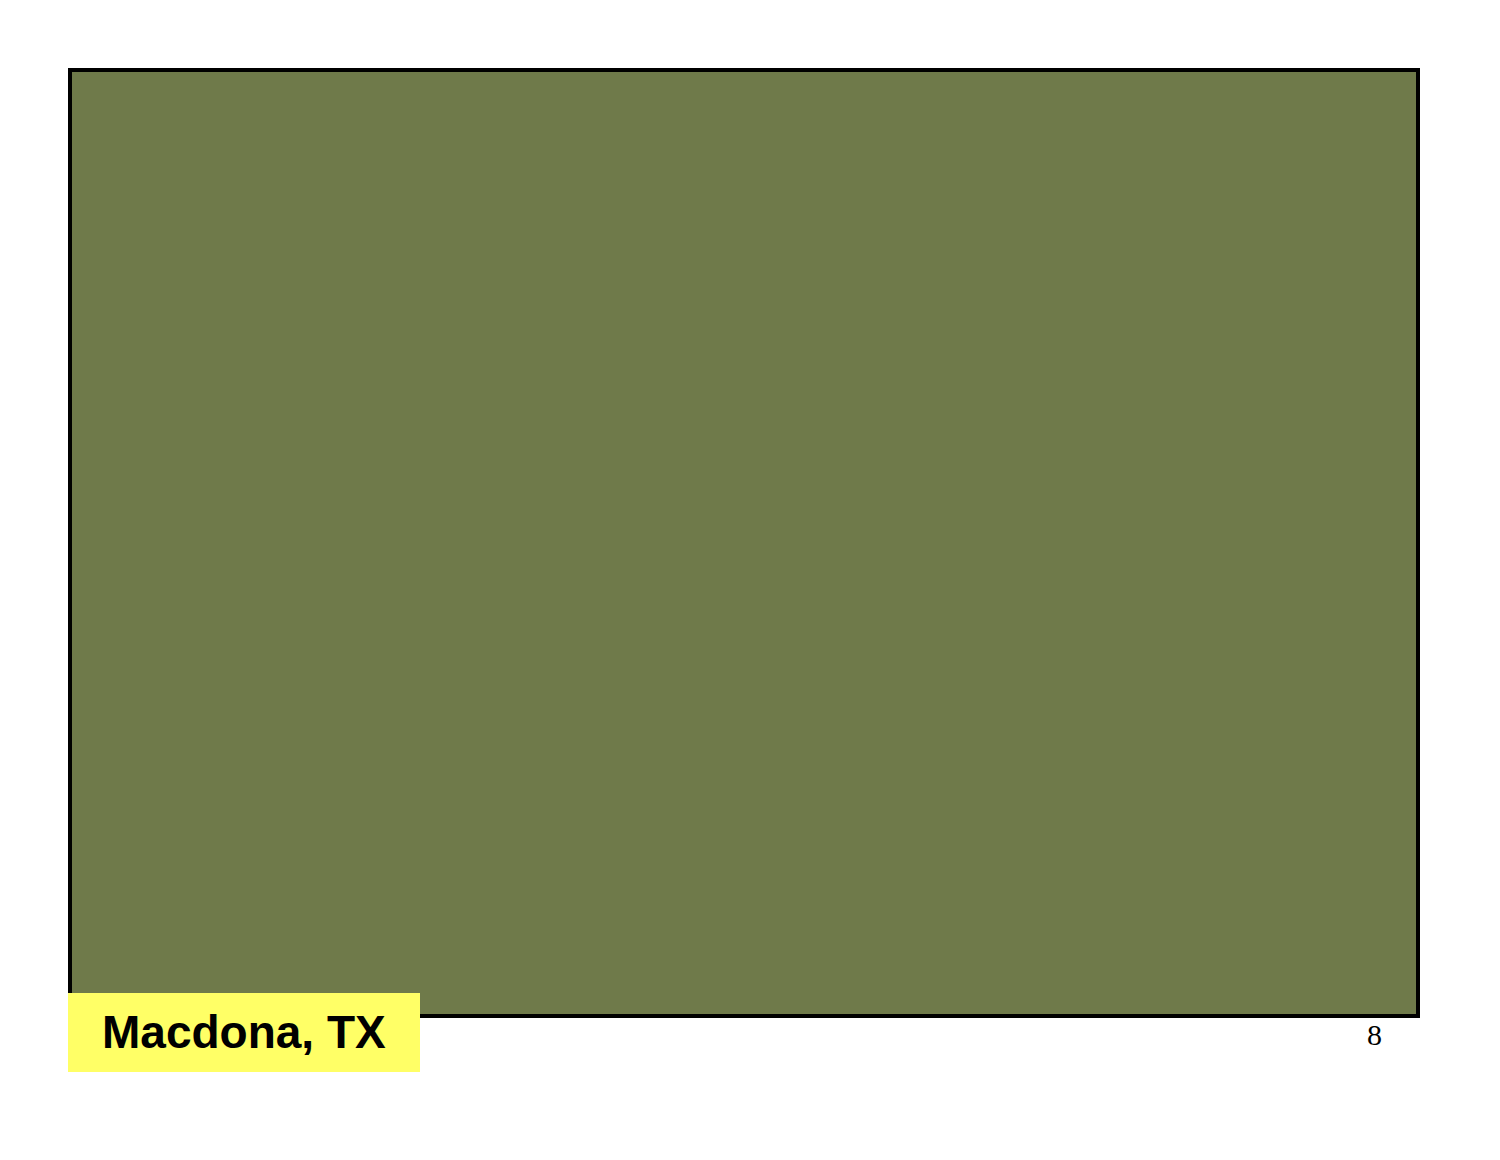8
Macdona, TX